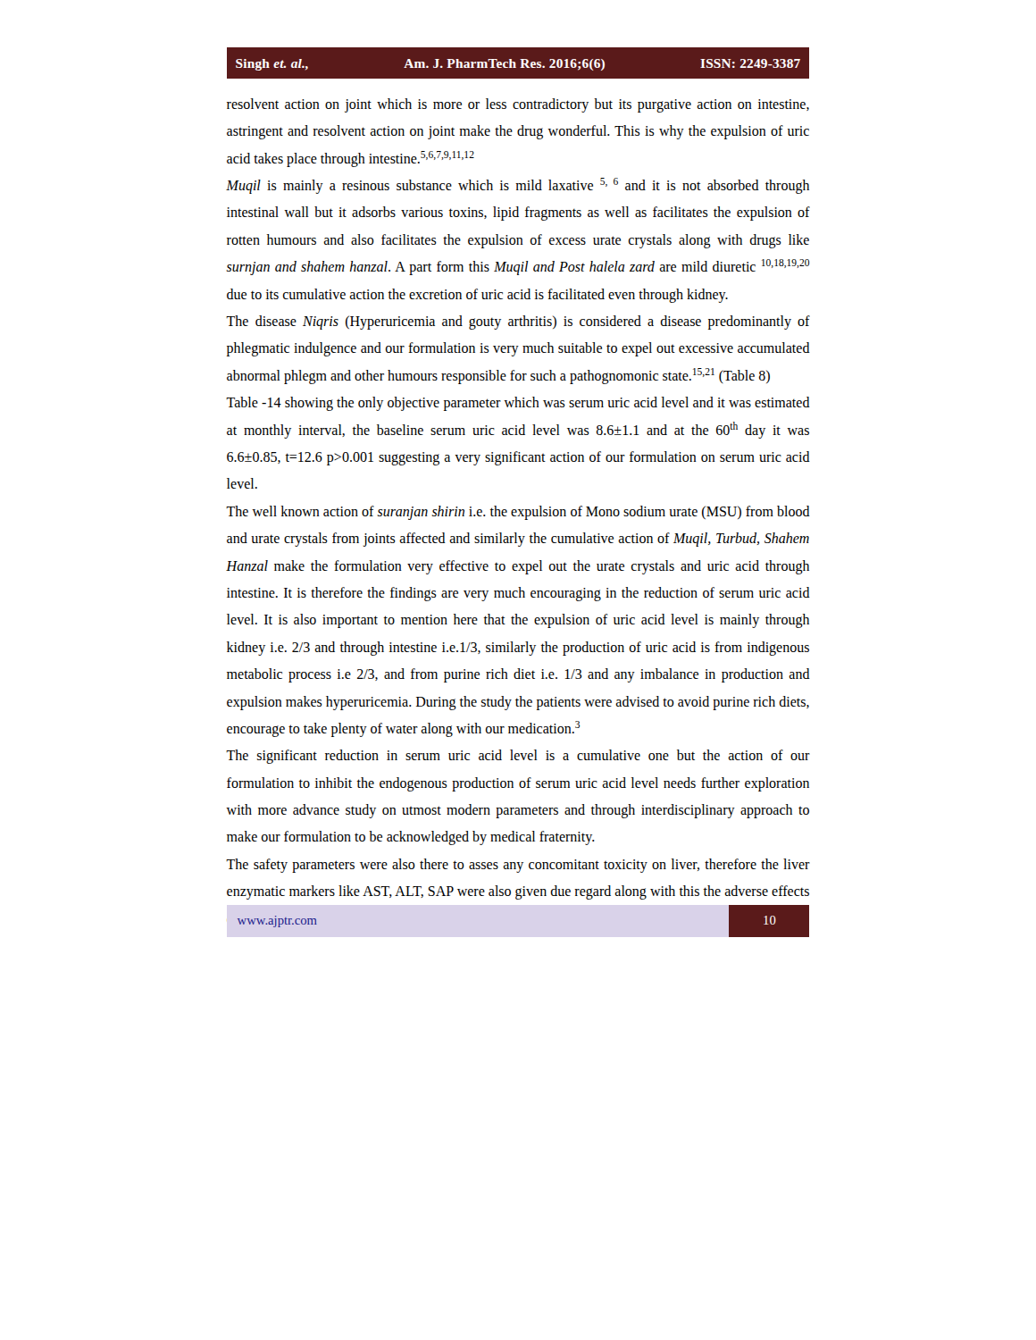Singh et. al., Am. J. PharmTech Res. 2016;6(6) ISSN: 2249-3387
resolvent action on joint which is more or less contradictory but its purgative action on intestine, astringent and resolvent action on joint make the drug wonderful. This is why the expulsion of uric acid takes place through intestine.5,6,7,9,11,12
Muqil is mainly a resinous substance which is mild laxative 5, 6 and it is not absorbed through intestinal wall but it adsorbs various toxins, lipid fragments as well as facilitates the expulsion of rotten humours and also facilitates the expulsion of excess urate crystals along with drugs like surnjan and shahem hanzal. A part form this Muqil and Post halela zard are mild diuretic 10,18,19,20 due to its cumulative action the excretion of uric acid is facilitated even through kidney.
The disease Niqris (Hyperuricemia and gouty arthritis) is considered a disease predominantly of phlegmatic indulgence and our formulation is very much suitable to expel out excessive accumulated abnormal phlegm and other humours responsible for such a pathognomonic state.15,21 (Table 8)
Table -14 showing the only objective parameter which was serum uric acid level and it was estimated at monthly interval, the baseline serum uric acid level was 8.6±1.1 and at the 60th day it was 6.6±0.85, t=12.6 p>0.001 suggesting a very significant action of our formulation on serum uric acid level.
The well known action of suranjan shirin i.e. the expulsion of Mono sodium urate (MSU) from blood and urate crystals from joints affected and similarly the cumulative action of Muqil, Turbud, Shahem Hanzal make the formulation very effective to expel out the urate crystals and uric acid through intestine. It is therefore the findings are very much encouraging in the reduction of serum uric acid level. It is also important to mention here that the expulsion of uric acid level is mainly through kidney i.e. 2/3 and through intestine i.e.1/3, similarly the production of uric acid is from indigenous metabolic process i.e 2/3, and from purine rich diet i.e. 1/3 and any imbalance in production and expulsion makes hyperuricemia. During the study the patients were advised to avoid purine rich diets, encourage to take plenty of water along with our medication.3
The significant reduction in serum uric acid level is a cumulative one but the action of our formulation to inhibit the endogenous production of serum uric acid level needs further exploration with more advance study on utmost modern parameters and through interdisciplinary approach to make our formulation to be acknowledged by medical fraternity.
The safety parameters were also there to asses any concomitant toxicity on liver, therefore the liver enzymatic markers like AST, ALT, SAP were also given due regard along with this the adverse effects of drug on kidney were also kept in watch through the kidney function test i.e. Blood urea
www.ajptr.com
10